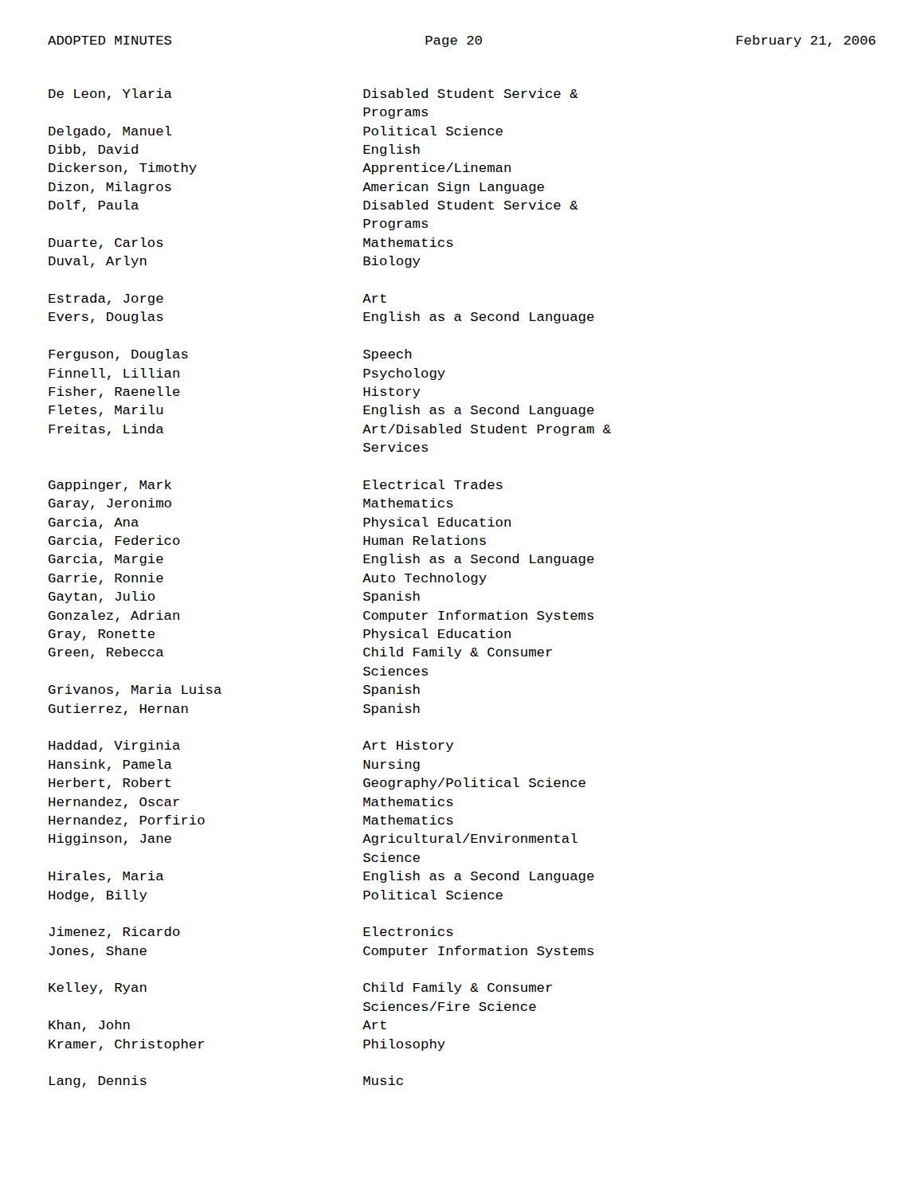ADOPTED MINUTES
Page 20
February 21, 2006
| De Leon, Ylaria | Disabled Student Service & Programs |
| Delgado, Manuel | Political Science |
| Dibb, David | English |
| Dickerson, Timothy | Apprentice/Lineman |
| Dizon, Milagros | American Sign Language |
| Dolf, Paula | Disabled Student Service & Programs |
| Duarte, Carlos | Mathematics |
| Duval, Arlyn | Biology |
| Estrada, Jorge | Art |
| Evers, Douglas | English as a Second Language |
| Ferguson, Douglas | Speech |
| Finnell, Lillian | Psychology |
| Fisher, Raenelle | History |
| Fletes, Marilu | English as a Second Language |
| Freitas, Linda | Art/Disabled Student Program & Services |
| Gappinger, Mark | Electrical Trades |
| Garay, Jeronimo | Mathematics |
| Garcia, Ana | Physical Education |
| Garcia, Federico | Human Relations |
| Garcia, Margie | English as a Second Language |
| Garrie, Ronnie | Auto Technology |
| Gaytan, Julio | Spanish |
| Gonzalez, Adrian | Computer Information Systems |
| Gray, Ronette | Physical Education |
| Green, Rebecca | Child Family & Consumer Sciences |
| Grivanos, Maria Luisa | Spanish |
| Gutierrez, Hernan | Spanish |
| Haddad, Virginia | Art History |
| Hansink, Pamela | Nursing |
| Herbert, Robert | Geography/Political Science |
| Hernandez, Oscar | Mathematics |
| Hernandez, Porfirio | Mathematics |
| Higginson, Jane | Agricultural/Environmental Science |
| Hirales, Maria | English as a Second Language |
| Hodge, Billy | Political Science |
| Jimenez, Ricardo | Electronics |
| Jones, Shane | Computer Information Systems |
| Kelley, Ryan | Child Family & Consumer Sciences/Fire Science |
| Khan, John | Art |
| Kramer, Christopher | Philosophy |
| Lang, Dennis | Music |